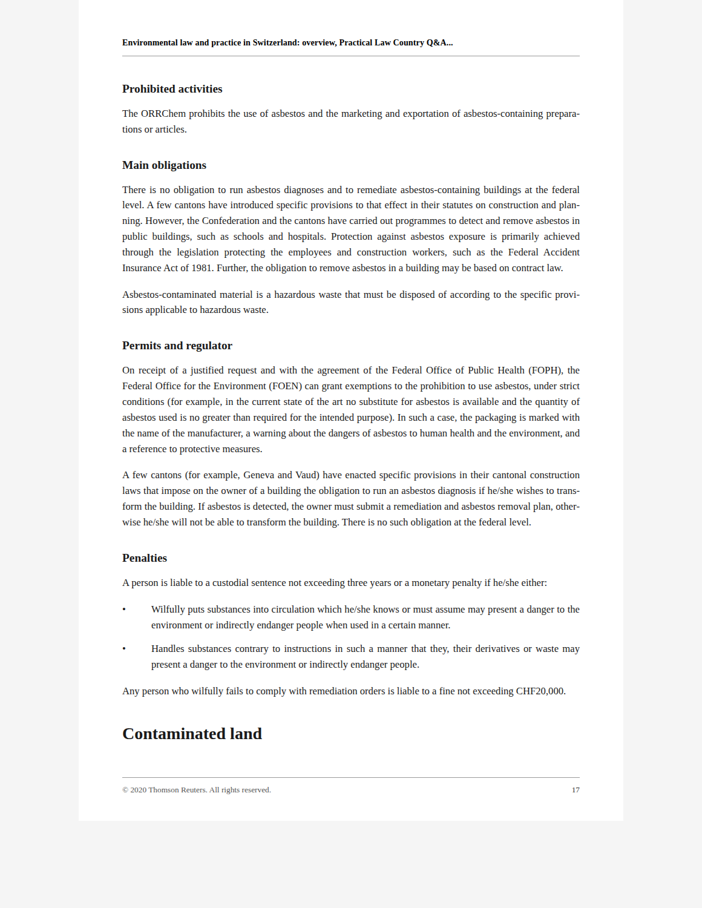Environmental law and practice in Switzerland: overview, Practical Law Country Q&A...
Prohibited activities
The ORRChem prohibits the use of asbestos and the marketing and exportation of asbestos-containing preparations or articles.
Main obligations
There is no obligation to run asbestos diagnoses and to remediate asbestos-containing buildings at the federal level. A few cantons have introduced specific provisions to that effect in their statutes on construction and planning. However, the Confederation and the cantons have carried out programmes to detect and remove asbestos in public buildings, such as schools and hospitals. Protection against asbestos exposure is primarily achieved through the legislation protecting the employees and construction workers, such as the Federal Accident Insurance Act of 1981. Further, the obligation to remove asbestos in a building may be based on contract law.
Asbestos-contaminated material is a hazardous waste that must be disposed of according to the specific provisions applicable to hazardous waste.
Permits and regulator
On receipt of a justified request and with the agreement of the Federal Office of Public Health (FOPH), the Federal Office for the Environment (FOEN) can grant exemptions to the prohibition to use asbestos, under strict conditions (for example, in the current state of the art no substitute for asbestos is available and the quantity of asbestos used is no greater than required for the intended purpose). In such a case, the packaging is marked with the name of the manufacturer, a warning about the dangers of asbestos to human health and the environment, and a reference to protective measures.
A few cantons (for example, Geneva and Vaud) have enacted specific provisions in their cantonal construction laws that impose on the owner of a building the obligation to run an asbestos diagnosis if he/she wishes to transform the building. If asbestos is detected, the owner must submit a remediation and asbestos removal plan, otherwise he/she will not be able to transform the building. There is no such obligation at the federal level.
Penalties
A person is liable to a custodial sentence not exceeding three years or a monetary penalty if he/she either:
Wilfully puts substances into circulation which he/she knows or must assume may present a danger to the environment or indirectly endanger people when used in a certain manner.
Handles substances contrary to instructions in such a manner that they, their derivatives or waste may present a danger to the environment or indirectly endanger people.
Any person who wilfully fails to comply with remediation orders is liable to a fine not exceeding CHF20,000.
Contaminated land
© 2020 Thomson Reuters. All rights reserved. 17